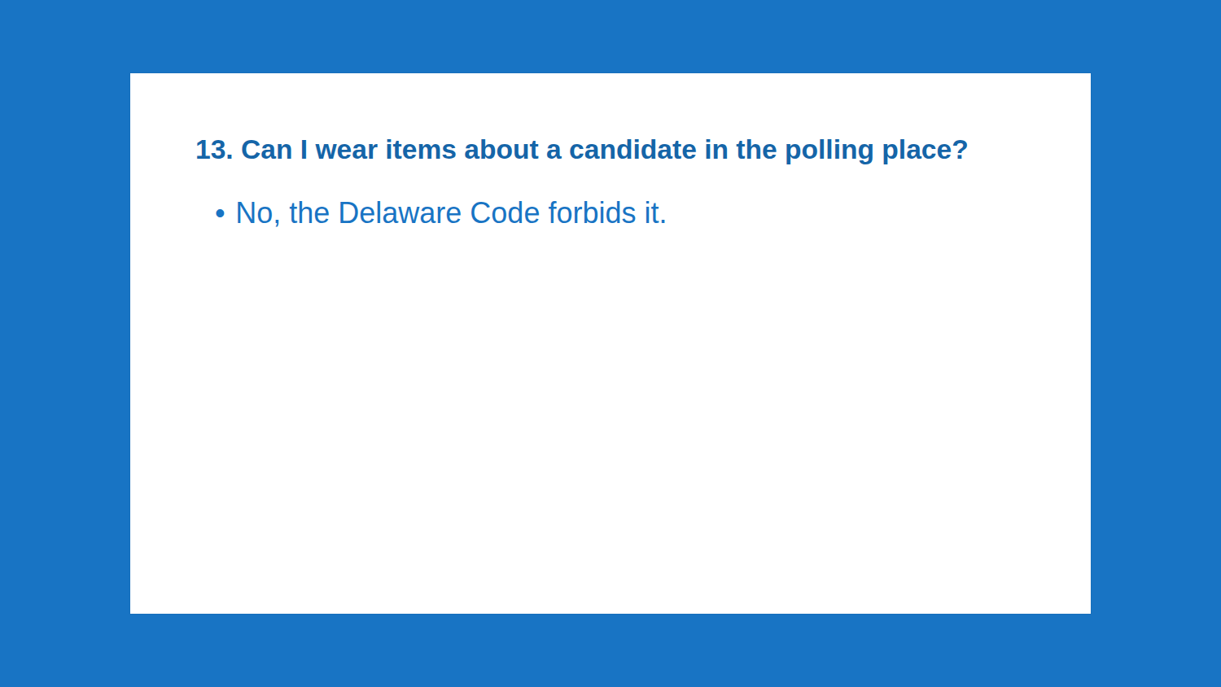13. Can I wear items about a candidate in the polling place?
No, the Delaware Code forbids it.